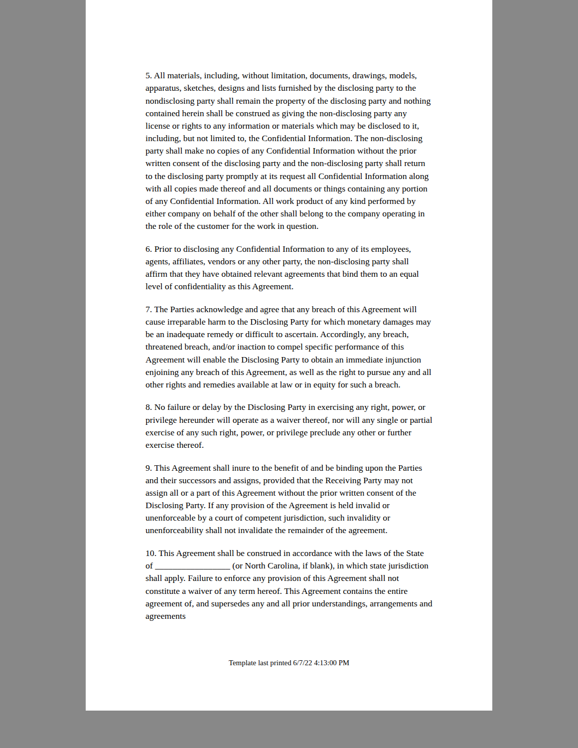5. All materials, including, without limitation, documents, drawings, models, apparatus, sketches, designs and lists furnished by the disclosing party to the nondisclosing party shall remain the property of the disclosing party and nothing contained herein shall be construed as giving the non-disclosing party any license or rights to any information or materials which may be disclosed to it, including, but not limited to, the Confidential Information. The non-disclosing party shall make no copies of any Confidential Information without the prior written consent of the disclosing party and the non-disclosing party shall return to the disclosing party promptly at its request all Confidential Information along with all copies made thereof and all documents or things containing any portion of any Confidential Information. All work product of any kind performed by either company on behalf of the other shall belong to the company operating in the role of the customer for the work in question.
6. Prior to disclosing any Confidential Information to any of its employees, agents, affiliates, vendors or any other party, the non-disclosing party shall affirm that they have obtained relevant agreements that bind them to an equal level of confidentiality as this Agreement.
7. The Parties acknowledge and agree that any breach of this Agreement will cause irreparable harm to the Disclosing Party for which monetary damages may be an inadequate remedy or difficult to ascertain. Accordingly, any breach, threatened breach, and/or inaction to compel specific performance of this Agreement will enable the Disclosing Party to obtain an immediate injunction enjoining any breach of this Agreement, as well as the right to pursue any and all other rights and remedies available at law or in equity for such a breach.
8. No failure or delay by the Disclosing Party in exercising any right, power, or privilege hereunder will operate as a waiver thereof, nor will any single or partial exercise of any such right, power, or privilege preclude any other or further exercise thereof.
9. This Agreement shall inure to the benefit of and be binding upon the Parties and their successors and assigns, provided that the Receiving Party may not assign all or a part of this Agreement without the prior written consent of the Disclosing Party. If any provision of the Agreement is held invalid or unenforceable by a court of competent jurisdiction, such invalidity or unenforceability shall not invalidate the remainder of the agreement.
10. This Agreement shall be construed in accordance with the laws of the State of _________________ (or North Carolina, if blank), in which state jurisdiction shall apply. Failure to enforce any provision of this Agreement shall not constitute a waiver of any term hereof. This Agreement contains the entire agreement of, and supersedes any and all prior understandings, arrangements and agreements
Template last printed 6/7/22 4:13:00 PM